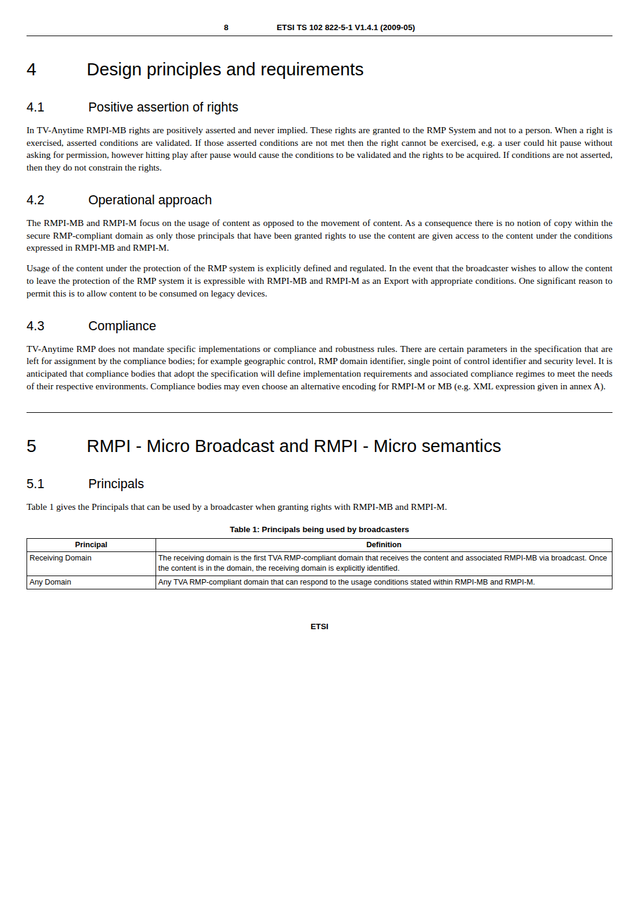8 ETSI TS 102 822-5-1 V1.4.1 (2009-05)
4 Design principles and requirements
4.1 Positive assertion of rights
In TV-Anytime RMPI-MB rights are positively asserted and never implied. These rights are granted to the RMP System and not to a person. When a right is exercised, asserted conditions are validated. If those asserted conditions are not met then the right cannot be exercised, e.g. a user could hit pause without asking for permission, however hitting play after pause would cause the conditions to be validated and the rights to be acquired. If conditions are not asserted, then they do not constrain the rights.
4.2 Operational approach
The RMPI-MB and RMPI-M focus on the usage of content as opposed to the movement of content. As a consequence there is no notion of copy within the secure RMP-compliant domain as only those principals that have been granted rights to use the content are given access to the content under the conditions expressed in RMPI-MB and RMPI-M.
Usage of the content under the protection of the RMP system is explicitly defined and regulated. In the event that the broadcaster wishes to allow the content to leave the protection of the RMP system it is expressible with RMPI-MB and RMPI-M as an Export with appropriate conditions. One significant reason to permit this is to allow content to be consumed on legacy devices.
4.3 Compliance
TV-Anytime RMP does not mandate specific implementations or compliance and robustness rules. There are certain parameters in the specification that are left for assignment by the compliance bodies; for example geographic control, RMP domain identifier, single point of control identifier and security level. It is anticipated that compliance bodies that adopt the specification will define implementation requirements and associated compliance regimes to meet the needs of their respective environments. Compliance bodies may even choose an alternative encoding for RMPI-M or MB (e.g. XML expression given in annex A).
5 RMPI - Micro Broadcast and RMPI - Micro semantics
5.1 Principals
Table 1 gives the Principals that can be used by a broadcaster when granting rights with RMPI-MB and RMPI-M.
Table 1: Principals being used by broadcasters
| Principal | Definition |
| --- | --- |
| Receiving Domain | The receiving domain is the first TVA RMP-compliant domain that receives the content and associated RMPI-MB via broadcast. Once the content is in the domain, the receiving domain is explicitly identified. |
| Any Domain | Any TVA RMP-compliant domain that can respond to the usage conditions stated within RMPI-MB and RMPI-M. |
ETSI